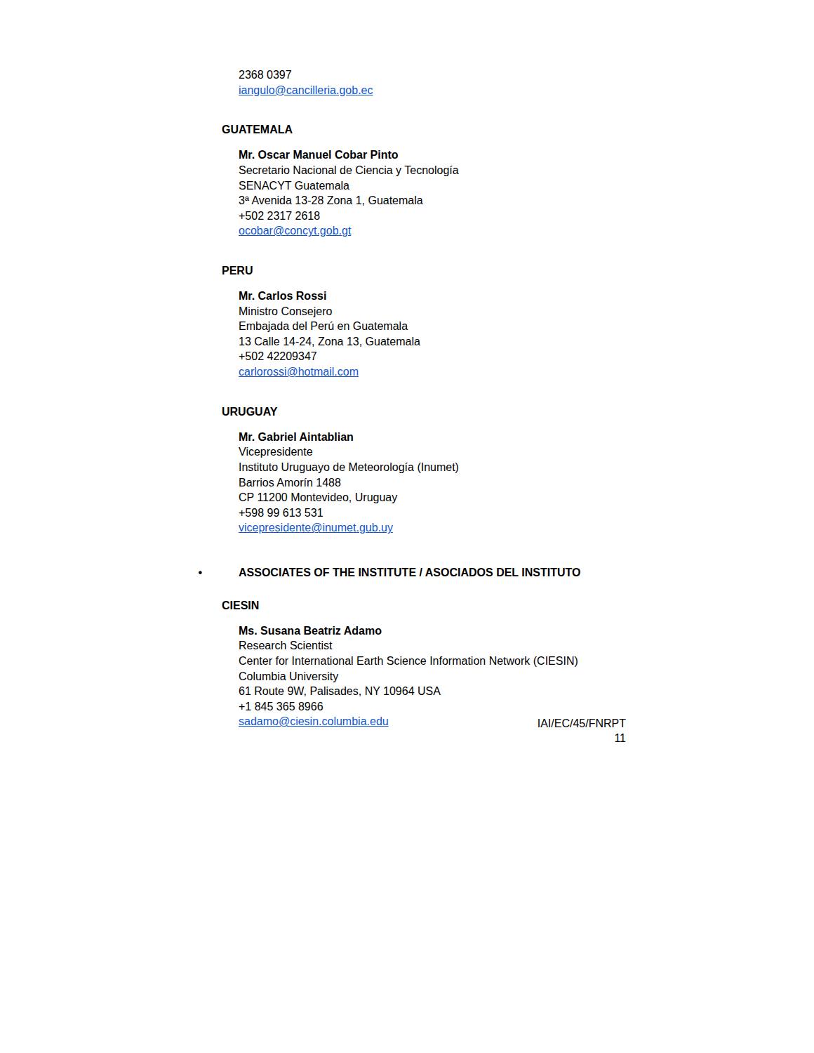2368 0397
iangulo@cancilleria.gob.ec
GUATEMALA
Mr. Oscar Manuel Cobar Pinto
Secretario Nacional de Ciencia y Tecnología
SENACYT Guatemala
3ª Avenida 13-28 Zona 1, Guatemala
+502 2317 2618
ocobar@concyt.gob.gt
PERU
Mr. Carlos Rossi
Ministro Consejero
Embajada del Perú en Guatemala
13 Calle 14-24, Zona 13, Guatemala
+502 42209347
carlorossi@hotmail.com
URUGUAY
Mr. Gabriel Aintablian
Vicepresidente
Instituto Uruguayo de Meteorología (Inumet)
Barrios Amorín 1488
CP 11200 Montevideo, Uruguay
+598 99 613 531
vicepresidente@inumet.gub.uy
•ASSOCIATES OF THE INSTITUTE / ASOCIADOS DEL INSTITUTO
CIESIN
Ms. Susana Beatriz Adamo
Research Scientist
Center for International Earth Science Information Network (CIESIN)
Columbia University
61 Route 9W, Palisades, NY 10964 USA
+1 845 365 8966
sadamo@ciesin.columbia.edu
IAI/EC/45/FNRPT 11